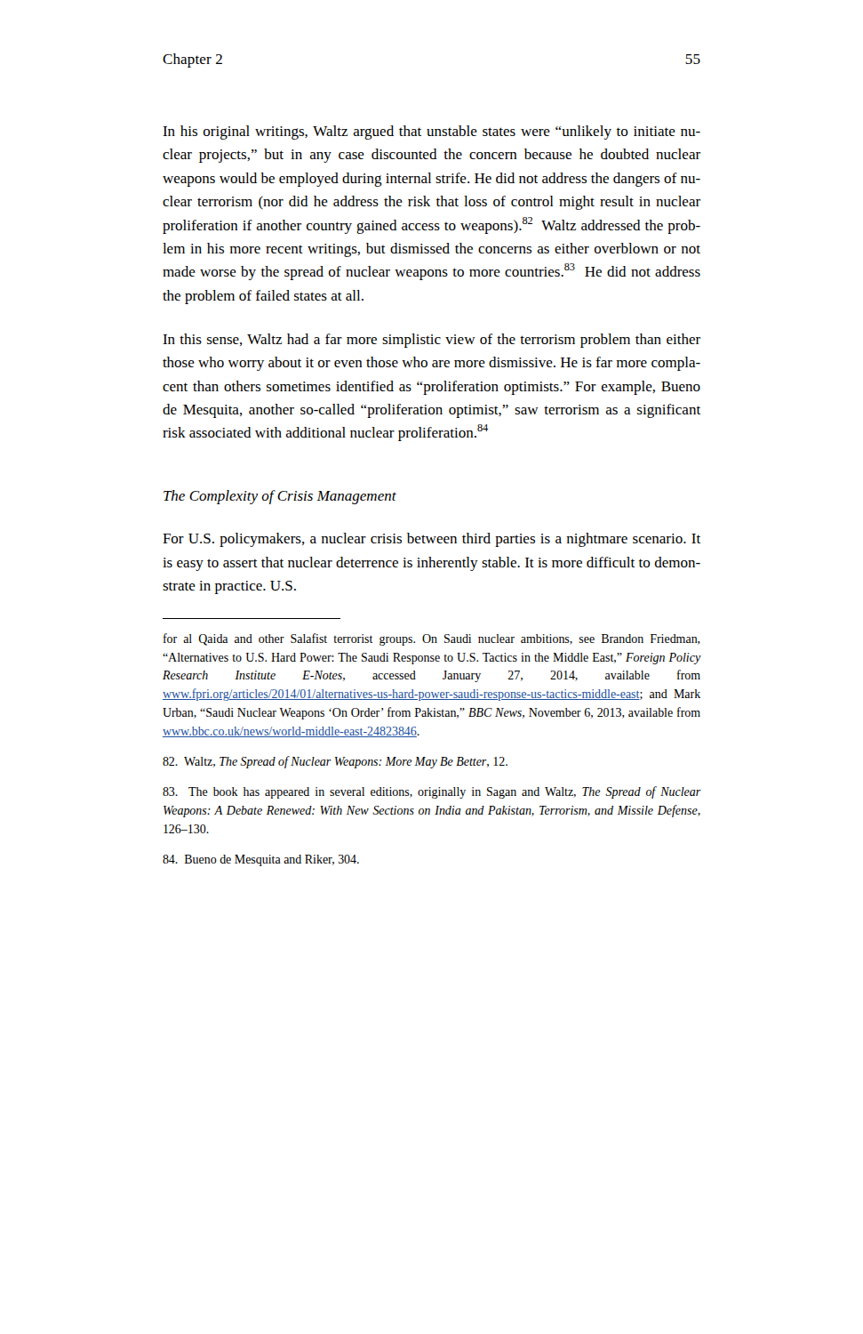Chapter 2 55
In his original writings, Waltz argued that unstable states were “unlikely to initiate nuclear projects,” but in any case discounted the concern because he doubted nuclear weapons would be employed during internal strife. He did not address the dangers of nuclear terrorism (nor did he address the risk that loss of control might result in nuclear proliferation if another country gained access to weapons).82 Waltz addressed the problem in his more recent writings, but dismissed the concerns as either overblown or not made worse by the spread of nuclear weapons to more countries.83 He did not address the problem of failed states at all.
In this sense, Waltz had a far more simplistic view of the terrorism problem than either those who worry about it or even those who are more dismissive. He is far more complacent than others sometimes identified as “proliferation optimists.” For example, Bueno de Mesquita, another so-called “proliferation optimist,” saw terrorism as a significant risk associated with additional nuclear proliferation.84
The Complexity of Crisis Management
For U.S. policymakers, a nuclear crisis between third parties is a nightmare scenario. It is easy to assert that nuclear deterrence is inherently stable. It is more difficult to demonstrate in practice. U.S.
for al Qaida and other Salafist terrorist groups. On Saudi nuclear ambitions, see Brandon Friedman, “Alternatives to U.S. Hard Power: The Saudi Response to U.S. Tactics in the Middle East,” Foreign Policy Research Institute E-Notes, accessed January 27, 2014, available from www.fpri.org/articles/2014/01/alternatives-us-hard-power-saudi-response-us-tactics-middle-east; and Mark Urban, “Saudi Nuclear Weapons ‘On Order’ from Pakistan,” BBC News, November 6, 2013, available from www.bbc.co.uk/news/world-middle-east-24823846.
82. Waltz, The Spread of Nuclear Weapons: More May Be Better, 12.
83. The book has appeared in several editions, originally in Sagan and Waltz, The Spread of Nuclear Weapons: A Debate Renewed: With New Sections on India and Pakistan, Terrorism, and Missile Defense, 126–130.
84. Bueno de Mesquita and Riker, 304.